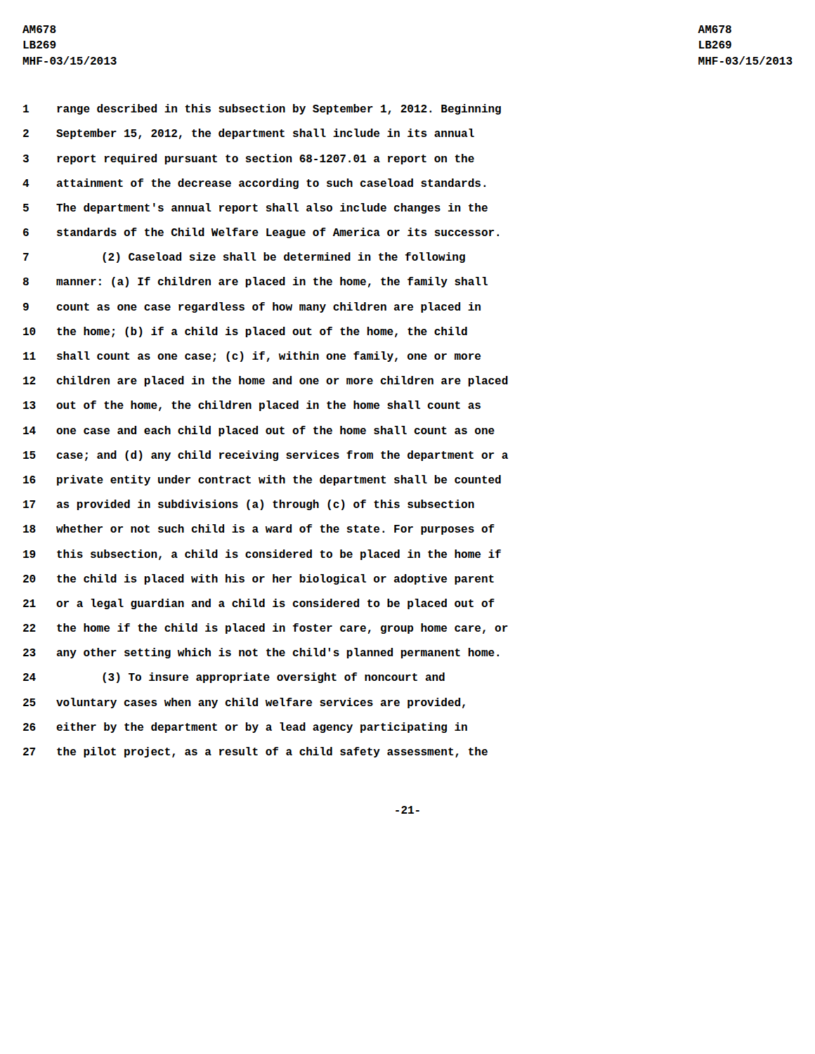AM678 LB269 MHF-03/15/2013
AM678 LB269 MHF-03/15/2013
1 range described in this subsection by September 1, 2012. Beginning
2 September 15, 2012, the department shall include in its annual
3 report required pursuant to section 68-1207.01 a report on the
4 attainment of the decrease according to such caseload standards.
5 The department's annual report shall also include changes in the
6 standards of the Child Welfare League of America or its successor.
7 (2) Caseload size shall be determined in the following
8 manner: (a) If children are placed in the home, the family shall
9 count as one case regardless of how many children are placed in
10 the home; (b) if a child is placed out of the home, the child
11 shall count as one case; (c) if, within one family, one or more
12 children are placed in the home and one or more children are placed
13 out of the home, the children placed in the home shall count as
14 one case and each child placed out of the home shall count as one
15 case; and (d) any child receiving services from the department or a
16 private entity under contract with the department shall be counted
17 as provided in subdivisions (a) through (c) of this subsection
18 whether or not such child is a ward of the state. For purposes of
19 this subsection, a child is considered to be placed in the home if
20 the child is placed with his or her biological or adoptive parent
21 or a legal guardian and a child is considered to be placed out of
22 the home if the child is placed in foster care, group home care, or
23 any other setting which is not the child's planned permanent home.
24 (3) To insure appropriate oversight of noncourt and
25 voluntary cases when any child welfare services are provided,
26 either by the department or by a lead agency participating in
27 the pilot project, as a result of a child safety assessment, the
-21-